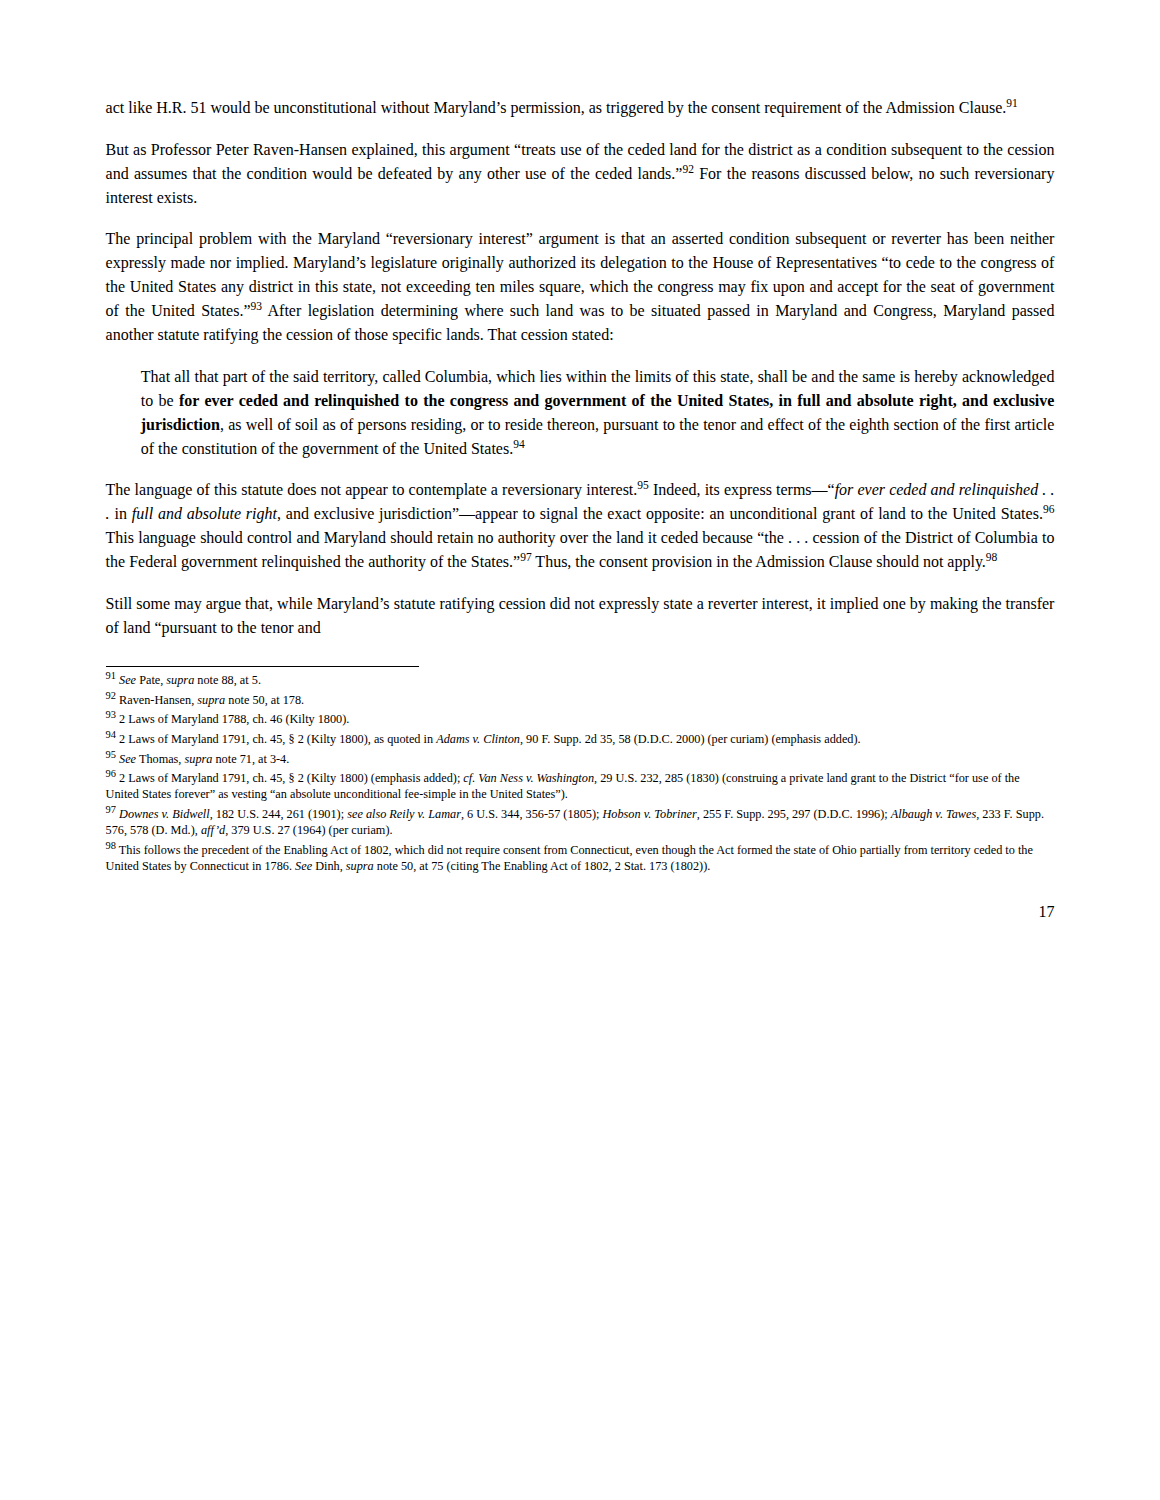act like H.R. 51 would be unconstitutional without Maryland’s permission, as triggered by the consent requirement of the Admission Clause.91
But as Professor Peter Raven-Hansen explained, this argument “treats use of the ceded land for the district as a condition subsequent to the cession and assumes that the condition would be defeated by any other use of the ceded lands.”92 For the reasons discussed below, no such reversionary interest exists.
The principal problem with the Maryland “reversionary interest” argument is that an asserted condition subsequent or reverter has been neither expressly made nor implied. Maryland’s legislature originally authorized its delegation to the House of Representatives “to cede to the congress of the United States any district in this state, not exceeding ten miles square, which the congress may fix upon and accept for the seat of government of the United States.”93 After legislation determining where such land was to be situated passed in Maryland and Congress, Maryland passed another statute ratifying the cession of those specific lands. That cession stated:
That all that part of the said territory, called Columbia, which lies within the limits of this state, shall be and the same is hereby acknowledged to be for ever ceded and relinquished to the congress and government of the United States, in full and absolute right, and exclusive jurisdiction, as well of soil as of persons residing, or to reside thereon, pursuant to the tenor and effect of the eighth section of the first article of the constitution of the government of the United States.94
The language of this statute does not appear to contemplate a reversionary interest.95 Indeed, its express terms—“for ever ceded and relinquished . . . in full and absolute right, and exclusive jurisdiction”—appear to signal the exact opposite: an unconditional grant of land to the United States.96 This language should control and Maryland should retain no authority over the land it ceded because “the . . . cession of the District of Columbia to the Federal government relinquished the authority of the States.”97 Thus, the consent provision in the Admission Clause should not apply.98
Still some may argue that, while Maryland’s statute ratifying cession did not expressly state a reverter interest, it implied one by making the transfer of land “pursuant to the tenor and
91 See Pate, supra note 88, at 5.
92 Raven-Hansen, supra note 50, at 178.
93 2 Laws of Maryland 1788, ch. 46 (Kilty 1800).
94 2 Laws of Maryland 1791, ch. 45, § 2 (Kilty 1800), as quoted in Adams v. Clinton, 90 F. Supp. 2d 35, 58 (D.D.C. 2000) (per curiam) (emphasis added).
95 See Thomas, supra note 71, at 3-4.
96 2 Laws of Maryland 1791, ch. 45, § 2 (Kilty 1800) (emphasis added); cf. Van Ness v. Washington, 29 U.S. 232, 285 (1830) (construing a private land grant to the District “for use of the United States forever” as vesting “an absolute unconditional fee-simple in the United States”).
97 Downes v. Bidwell, 182 U.S. 244, 261 (1901); see also Reily v. Lamar, 6 U.S. 344, 356-57 (1805); Hobson v. Tobriner, 255 F. Supp. 295, 297 (D.D.C. 1996); Albaugh v. Tawes, 233 F. Supp. 576, 578 (D. Md.), aff’d, 379 U.S. 27 (1964) (per curiam).
98 This follows the precedent of the Enabling Act of 1802, which did not require consent from Connecticut, even though the Act formed the state of Ohio partially from territory ceded to the United States by Connecticut in 1786. See Dinh, supra note 50, at 75 (citing The Enabling Act of 1802, 2 Stat. 173 (1802)).
17